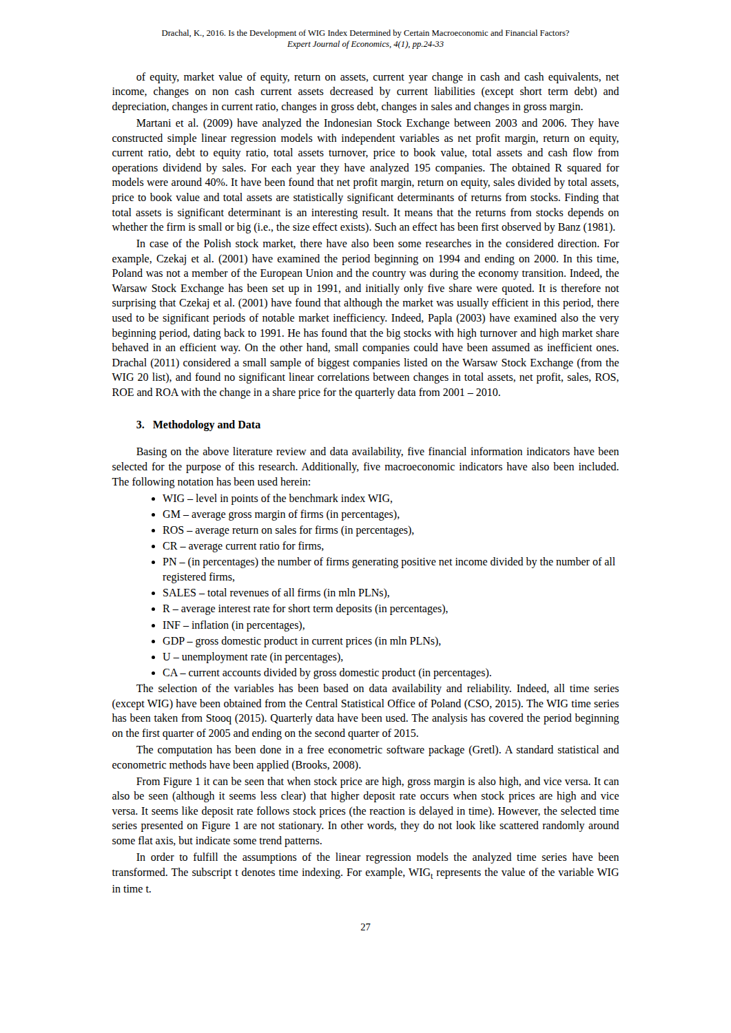Drachal, K., 2016. Is the Development of WIG Index Determined by Certain Macroeconomic and Financial Factors? Expert Journal of Economics, 4(1), pp.24-33
of equity, market value of equity, return on assets, current year change in cash and cash equivalents, net income, changes on non cash current assets decreased by current liabilities (except short term debt) and depreciation, changes in current ratio, changes in gross debt, changes in sales and changes in gross margin.
Martani et al. (2009) have analyzed the Indonesian Stock Exchange between 2003 and 2006. They have constructed simple linear regression models with independent variables as net profit margin, return on equity, current ratio, debt to equity ratio, total assets turnover, price to book value, total assets and cash flow from operations dividend by sales. For each year they have analyzed 195 companies. The obtained R squared for models were around 40%. It have been found that net profit margin, return on equity, sales divided by total assets, price to book value and total assets are statistically significant determinants of returns from stocks. Finding that total assets is significant determinant is an interesting result. It means that the returns from stocks depends on whether the firm is small or big (i.e., the size effect exists). Such an effect has been first observed by Banz (1981).
In case of the Polish stock market, there have also been some researches in the considered direction. For example, Czekaj et al. (2001) have examined the period beginning on 1994 and ending on 2000. In this time, Poland was not a member of the European Union and the country was during the economy transition. Indeed, the Warsaw Stock Exchange has been set up in 1991, and initially only five share were quoted. It is therefore not surprising that Czekaj et al. (2001) have found that although the market was usually efficient in this period, there used to be significant periods of notable market inefficiency. Indeed, Papla (2003) have examined also the very beginning period, dating back to 1991. He has found that the big stocks with high turnover and high market share behaved in an efficient way. On the other hand, small companies could have been assumed as inefficient ones. Drachal (2011) considered a small sample of biggest companies listed on the Warsaw Stock Exchange (from the WIG 20 list), and found no significant linear correlations between changes in total assets, net profit, sales, ROS, ROE and ROA with the change in a share price for the quarterly data from 2001 – 2010.
3. Methodology and Data
Basing on the above literature review and data availability, five financial information indicators have been selected for the purpose of this research. Additionally, five macroeconomic indicators have also been included. The following notation has been used herein:
WIG – level in points of the benchmark index WIG,
GM – average gross margin of firms (in percentages),
ROS – average return on sales for firms (in percentages),
CR – average current ratio for firms,
PN – (in percentages) the number of firms generating positive net income divided by the number of all registered firms,
SALES – total revenues of all firms (in mln PLNs),
R – average interest rate for short term deposits (in percentages),
INF – inflation (in percentages),
GDP – gross domestic product in current prices (in mln PLNs),
U – unemployment rate (in percentages),
CA – current accounts divided by gross domestic product (in percentages).
The selection of the variables has been based on data availability and reliability. Indeed, all time series (except WIG) have been obtained from the Central Statistical Office of Poland (CSO, 2015). The WIG time series has been taken from Stooq (2015). Quarterly data have been used. The analysis has covered the period beginning on the first quarter of 2005 and ending on the second quarter of 2015.
The computation has been done in a free econometric software package (Gretl). A standard statistical and econometric methods have been applied (Brooks, 2008).
From Figure 1 it can be seen that when stock price are high, gross margin is also high, and vice versa. It can also be seen (although it seems less clear) that higher deposit rate occurs when stock prices are high and vice versa. It seems like deposit rate follows stock prices (the reaction is delayed in time). However, the selected time series presented on Figure 1 are not stationary. In other words, they do not look like scattered randomly around some flat axis, but indicate some trend patterns.
In order to fulfill the assumptions of the linear regression models the analyzed time series have been transformed. The subscript t denotes time indexing. For example, WIGt represents the value of the variable WIG in time t.
27